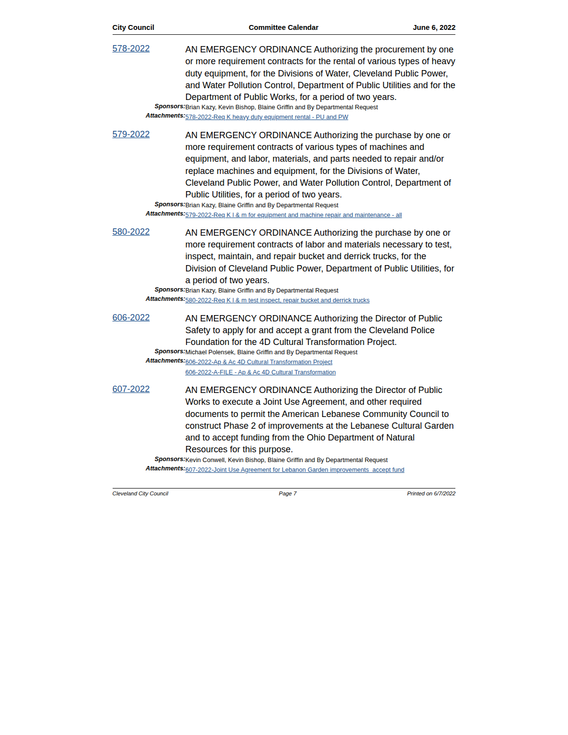City Council
Committee Calendar
June 6, 2022
| 578-2022 | AN EMERGENCY ORDINANCE Authorizing the procurement by one or more requirement contracts for the rental of various types of heavy duty equipment, for the Divisions of Water, Cleveland Public Power, and Water Pollution Control, Department of Public Utilities and for the Department of Public Works, for a period of two years. |
| Sponsors: | Brian Kazy, Kevin Bishop, Blaine Griffin and By Departmental Request |
| Attachments: | 578-2022-Req K heavy duty equipment rental - PU and PW |
| 579-2022 | AN EMERGENCY ORDINANCE Authorizing the purchase by one or more requirement contracts of various types of machines and equipment, and labor, materials, and parts needed to repair and/or replace machines and equipment, for the Divisions of Water, Cleveland Public Power, and Water Pollution Control, Department of Public Utilities, for a period of two years. |
| Sponsors: | Brian Kazy, Blaine Griffin and By Departmental Request |
| Attachments: | 579-2022-Req K l & m for equipment and machine repair and maintenance - all |
| 580-2022 | AN EMERGENCY ORDINANCE Authorizing the purchase by one or more requirement contracts of labor and materials necessary to test, inspect, maintain, and repair bucket and derrick trucks, for the Division of Cleveland Public Power, Department of Public Utilities, for a period of two years. |
| Sponsors: | Brian Kazy, Blaine Griffin and By Departmental Request |
| Attachments: | 580-2022-Req K l & m test inspect, repair bucket and derrick trucks |
| 606-2022 | AN EMERGENCY ORDINANCE Authorizing the Director of Public Safety to apply for and accept a grant from the Cleveland Police Foundation for the 4D Cultural Transformation Project. |
| Sponsors: | Michael Polensek, Blaine Griffin and By Departmental Request |
| Attachments: | 606-2022-Ap & Ac 4D Cultural Transformation Project 606-2022-A-FILE - Ap & Ac 4D Cultural Transformation |
| 607-2022 | AN EMERGENCY ORDINANCE Authorizing the Director of Public Works to execute a Joint Use Agreement, and other required documents to permit the American Lebanese Community Council to construct Phase 2 of improvements at the Lebanese Cultural Garden and to accept funding from the Ohio Department of Natural Resources for this purpose. |
| Sponsors: | Kevin Conwell, Kevin Bishop, Blaine Griffin and By Departmental Request |
| Attachments: | 607-2022-Joint Use Agreement for Lebanon Garden improvements accept fund |
Cleveland City Council
Page 7
Printed on 6/7/2022